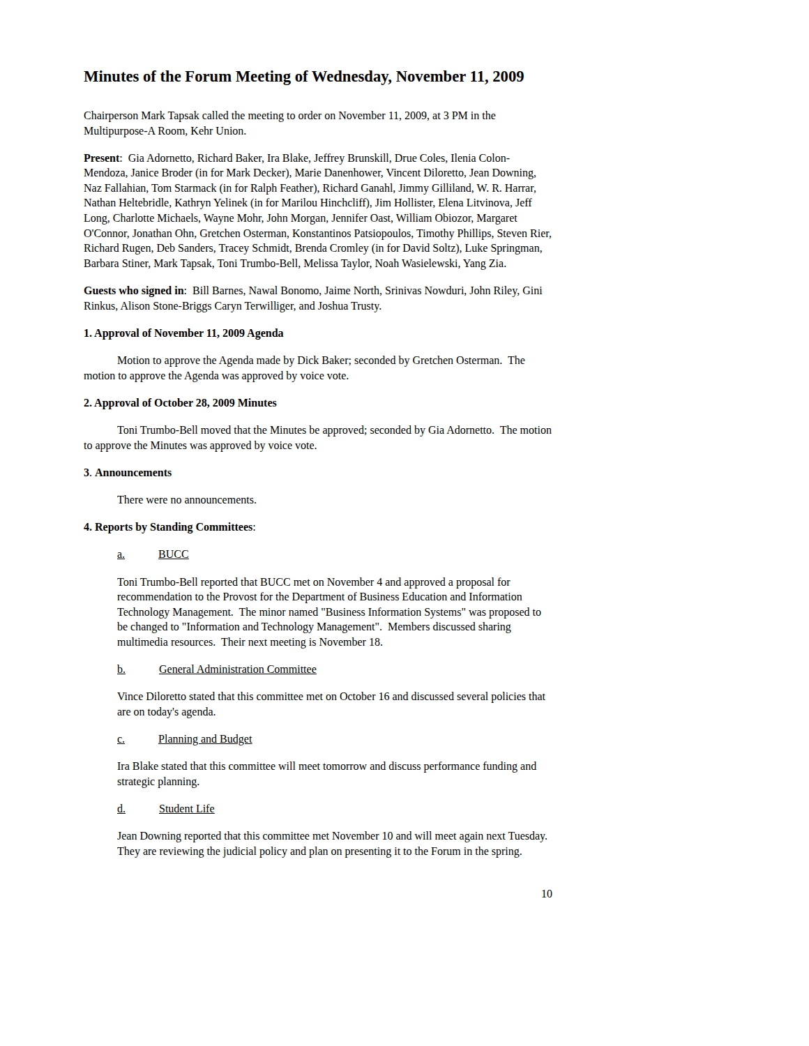Minutes of the Forum Meeting of Wednesday, November 11, 2009
Chairperson Mark Tapsak called the meeting to order on November 11, 2009, at 3 PM in the Multipurpose-A Room, Kehr Union.
Present: Gia Adornetto, Richard Baker, Ira Blake, Jeffrey Brunskill, Drue Coles, Ilenia Colon-Mendoza, Janice Broder (in for Mark Decker), Marie Danenhower, Vincent Diloretto, Jean Downing, Naz Fallahian, Tom Starmack (in for Ralph Feather), Richard Ganahl, Jimmy Gilliland, W. R. Harrar, Nathan Heltebridle, Kathryn Yelinek (in for Marilou Hinchcliff), Jim Hollister, Elena Litvinova, Jeff Long, Charlotte Michaels, Wayne Mohr, John Morgan, Jennifer Oast, William Obiozor, Margaret O'Connor, Jonathan Ohn, Gretchen Osterman, Konstantinos Patsiopoulos, Timothy Phillips, Steven Rier, Richard Rugen, Deb Sanders, Tracey Schmidt, Brenda Cromley (in for David Soltz), Luke Springman, Barbara Stiner, Mark Tapsak, Toni Trumbo-Bell, Melissa Taylor, Noah Wasielewski, Yang Zia.
Guests who signed in: Bill Barnes, Nawal Bonomo, Jaime North, Srinivas Nowduri, John Riley, Gini Rinkus, Alison Stone-Briggs Caryn Terwilliger, and Joshua Trusty.
1. Approval of November 11, 2009 Agenda
Motion to approve the Agenda made by Dick Baker; seconded by Gretchen Osterman. The motion to approve the Agenda was approved by voice vote.
2. Approval of October 28, 2009 Minutes
Toni Trumbo-Bell moved that the Minutes be approved; seconded by Gia Adornetto. The motion to approve the Minutes was approved by voice vote.
3. Announcements
There were no announcements.
4. Reports by Standing Committees:
a. BUCC
Toni Trumbo-Bell reported that BUCC met on November 4 and approved a proposal for recommendation to the Provost for the Department of Business Education and Information Technology Management. The minor named "Business Information Systems" was proposed to be changed to "Information and Technology Management". Members discussed sharing multimedia resources. Their next meeting is November 18.
b. General Administration Committee
Vince Diloretto stated that this committee met on October 16 and discussed several policies that are on today's agenda.
c. Planning and Budget
Ira Blake stated that this committee will meet tomorrow and discuss performance funding and strategic planning.
d. Student Life
Jean Downing reported that this committee met November 10 and will meet again next Tuesday. They are reviewing the judicial policy and plan on presenting it to the Forum in the spring.
10